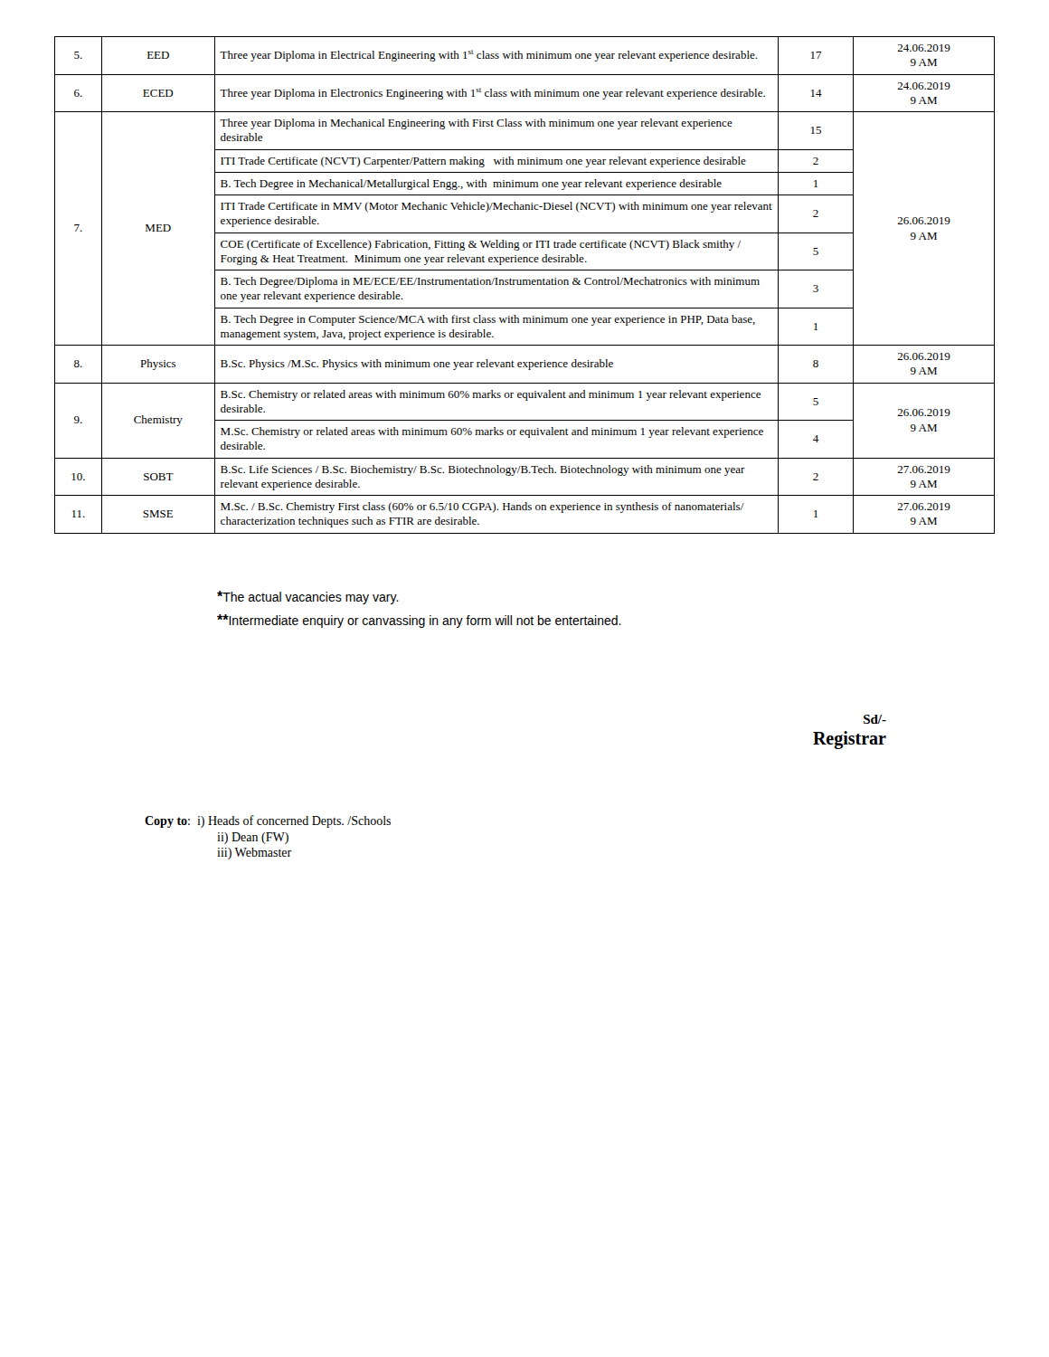| 5. | EED | Three year Diploma in Electrical Engineering with 1 st class with minimum one year relevant experience desirable. | 17 | 24.06.2019 9 AM |
| 6. | ECED | Three year Diploma in Electronics Engineering with 1 st class with minimum one year relevant experience desirable. | 14 | 24.06.2019 9 AM |
| 7. | MED | Three year Diploma in Mechanical Engineering with First Class with minimum one year relevant experience desirable | 15 | 26.06.2019 9 AM |
| ITI Trade Certificate (NCVT) Carpenter/Pattern making with minimum one year relevant experience desirable | 2 |
| B. Tech Degree in Mechanical/Metallurgical Engg., with minimum one year relevant experience desirable | 1 |
| ITI Trade Certificate in MMV (Motor Mechanic Vehicle)/Mechanic-Diesel (NCVT) with minimum one year relevant experience desirable. | 2 |
| COE (Certificate of Excellence) Fabrication, Fitting & Welding or ITI trade certificate (NCVT) Black smithy / Forging & Heat Treatment. Minimum one year relevant experience desirable. | 5 |
| B. Tech Degree/Diploma in ME/ECE/EE/Instrumentation/Instrumentation & Control/Mechatronics with minimum one year relevant experience desirable. | 3 |
| B. Tech Degree in Computer Science/MCA with first class with minimum one year experience in PHP, Data base, management system, Java, project experience is desirable. | 1 |
| 8. | Physics | B.Sc. Physics /M.Sc. Physics with minimum one year relevant experience desirable | 8 | 26.06.2019 9 AM |
| 9. | Chemistry | B.Sc. Chemistry or related areas with minimum 60% marks or equivalent and minimum 1 year relevant experience desirable. | 5 | 26.06.2019 9 AM |
| M.Sc. Chemistry or related areas with minimum 60% marks or equivalent and minimum 1 year relevant experience desirable. | 4 |
| 10. | SOBT | B.Sc. Life Sciences / B.Sc. Biochemistry/ B.Sc. Biotechnology/B.Tech. Biotechnology with minimum one year relevant experience desirable. | 2 | 27.06.2019 9 AM |
| 11. | SMSE | M.Sc. / B.Sc. Chemistry First class (60% or 6.5/10 CGPA). Hands on experience in synthesis of nanomaterials/ characterization techniques such as FTIR are desirable. | 1 | 27.06.2019 9 AM |
*The actual vacancies may vary.
**Intermediate enquiry or canvassing in any form will not be entertained.
Sd/-
Registrar
Copy to: i) Heads of concerned Depts. /Schools
ii) Dean (FW)
iii) Webmaster